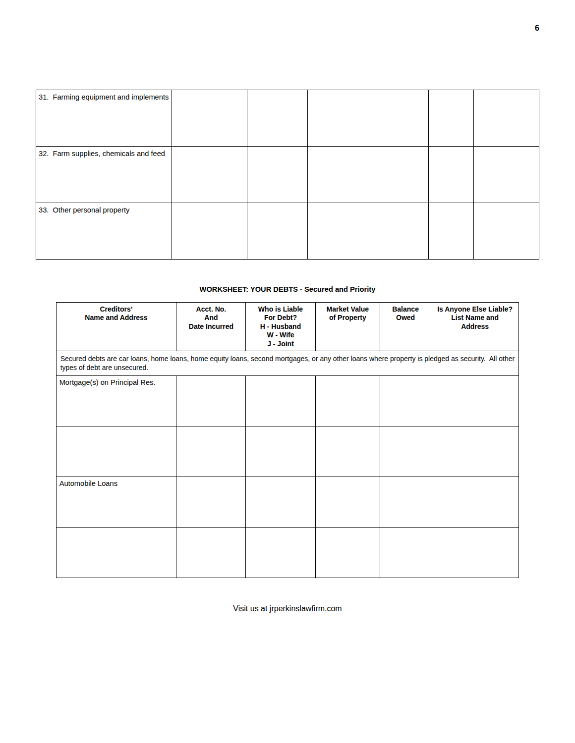6
| 31. Farming equipment and implements | | | | | | |
| 32. Farm supplies, chemicals and feed | | | | | | |
| 33. Other personal property | | | | | | |
WORKSHEET: YOUR DEBTS - Secured and Priority
| Creditors’ Name and Address | Acct. No. And Date Incurred | Who is Liable For Debt? H - Husband W - Wife J - Joint | Market Value of Property | Balance Owed | Is Anyone Else Liable? List Name and Address |
| --- | --- | --- | --- | --- | --- |
| Secured debts are car loans, home loans, home equity loans, second mortgages, or any other loans where property is pledged as security. All other types of debt are unsecured. |
| Mortgage(s) on Principal Res. | | | | | |
| Automobile Loans | | | | | |
Visit us at jrperkinslawfirm.com